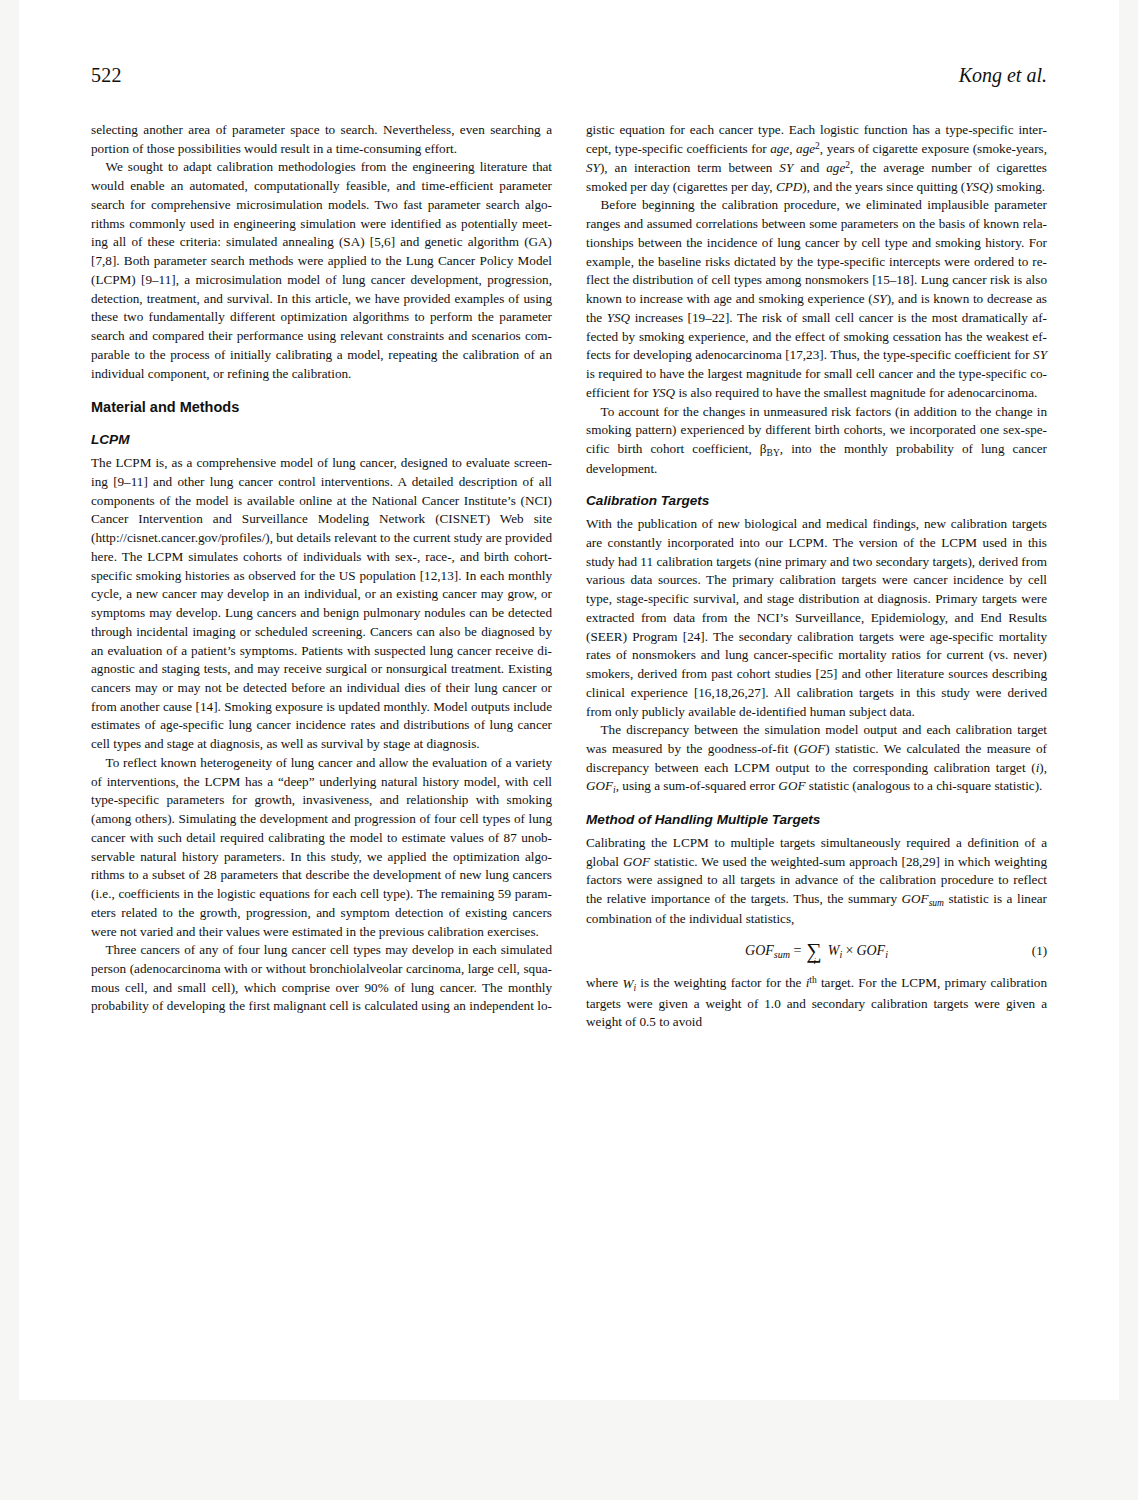522
Kong et al.
selecting another area of parameter space to search. Nevertheless, even searching a portion of those possibilities would result in a time-consuming effort.
We sought to adapt calibration methodologies from the engineering literature that would enable an automated, computationally feasible, and time-efficient parameter search for comprehensive microsimulation models. Two fast parameter search algorithms commonly used in engineering simulation were identified as potentially meeting all of these criteria: simulated annealing (SA) [5,6] and genetic algorithm (GA) [7,8]. Both parameter search methods were applied to the Lung Cancer Policy Model (LCPM) [9–11], a microsimulation model of lung cancer development, progression, detection, treatment, and survival. In this article, we have provided examples of using these two fundamentally different optimization algorithms to perform the parameter search and compared their performance using relevant constraints and scenarios comparable to the process of initially calibrating a model, repeating the calibration of an individual component, or refining the calibration.
Material and Methods
LCPM
The LCPM is, as a comprehensive model of lung cancer, designed to evaluate screening [9–11] and other lung cancer control interventions. A detailed description of all components of the model is available online at the National Cancer Institute’s (NCI) Cancer Intervention and Surveillance Modeling Network (CISNET) Web site (http://cisnet.cancer.gov/profiles/), but details relevant to the current study are provided here. The LCPM simulates cohorts of individuals with sex-, race-, and birth cohort-specific smoking histories as observed for the US population [12,13]. In each monthly cycle, a new cancer may develop in an individual, or an existing cancer may grow, or symptoms may develop. Lung cancers and benign pulmonary nodules can be detected through incidental imaging or scheduled screening. Cancers can also be diagnosed by an evaluation of a patient’s symptoms. Patients with suspected lung cancer receive diagnostic and staging tests, and may receive surgical or nonsurgical treatment. Existing cancers may or may not be detected before an individual dies of their lung cancer or from another cause [14]. Smoking exposure is updated monthly. Model outputs include estimates of age-specific lung cancer incidence rates and distributions of lung cancer cell types and stage at diagnosis, as well as survival by stage at diagnosis.
To reflect known heterogeneity of lung cancer and allow the evaluation of a variety of interventions, the LCPM has a “deep” underlying natural history model, with cell type-specific parameters for growth, invasiveness, and relationship with smoking (among others). Simulating the development and progression of four cell types of lung cancer with such detail required calibrating the model to estimate values of 87 unobservable natural history parameters. In this study, we applied the optimization algorithms to a subset of 28 parameters that describe the development of new lung cancers (i.e., coefficients in the logistic equations for each cell type). The remaining 59 parameters related to the growth, progression, and symptom detection of existing cancers were not varied and their values were estimated in the previous calibration exercises.
Three cancers of any of four lung cancer cell types may develop in each simulated person (adenocarcinoma with or without bronchiolalveolar carcinoma, large cell, squamous cell, and small cell), which comprise over 90% of lung cancer. The monthly probability of developing the first malignant cell is calculated using an independent logistic equation for each cancer type. Each logistic function has a type-specific intercept, type-specific coefficients for age, age 2, years of cigarette exposure (smoke-years, SY), an interaction term between SY and age 2, the average number of cigarettes smoked per day (cigarettes per day, CPD), and the years since quitting (YSQ) smoking.
Before beginning the calibration procedure, we eliminated implausible parameter ranges and assumed correlations between some parameters on the basis of known relationships between the incidence of lung cancer by cell type and smoking history. For example, the baseline risks dictated by the type-specific intercepts were ordered to reflect the distribution of cell types among nonsmokers [15–18]. Lung cancer risk is also known to increase with age and smoking experience (SY), and is known to decrease as the YSQ increases [19–22]. The risk of small cell cancer is the most dramatically affected by smoking experience, and the effect of smoking cessation has the weakest effects for developing adenocarcinoma [17,23]. Thus, the type-specific coefficient for SY is required to have the largest magnitude for small cell cancer and the type-specific coefficient for YSQ is also required to have the smallest magnitude for adenocarcinoma.
To account for the changes in unmeasured risk factors (in addition to the change in smoking pattern) experienced by different birth cohorts, we incorporated one sex-specific birth cohort coefficient, βBY, into the monthly probability of lung cancer development.
Calibration Targets
With the publication of new biological and medical findings, new calibration targets are constantly incorporated into our LCPM. The version of the LCPM used in this study had 11 calibration targets (nine primary and two secondary targets), derived from various data sources. The primary calibration targets were cancer incidence by cell type, stage-specific survival, and stage distribution at diagnosis. Primary targets were extracted from data from the NCI’s Surveillance, Epidemiology, and End Results (SEER) Program [24]. The secondary calibration targets were age-specific mortality rates of nonsmokers and lung cancer-specific mortality ratios for current (vs. never) smokers, derived from past cohort studies [25] and other literature sources describing clinical experience [16,18,26,27]. All calibration targets in this study were derived from only publicly available de-identified human subject data.
The discrepancy between the simulation model output and each calibration target was measured by the goodness-of-fit (GOF) statistic. We calculated the measure of discrepancy between each LCPM output to the corresponding calibration target (i), GOFi, using a sum-of-squared error GOF statistic (analogous to a chi-square statistic).
Method of Handling Multiple Targets
Calibrating the LCPM to multiple targets simultaneously required a definition of a global GOF statistic. We used the weighted-sum approach [28,29] in which weighting factors were assigned to all targets in advance of the calibration procedure to reflect the relative importance of the targets. Thus, the summary GOFsum statistic is a linear combination of the individual statistics,
GOFsum = ∑i Wi×GOFi (1)
where Wi is the weighting factor for the ith target. For the LCPM, primary calibration targets were given a weight of 1.0 and secondary calibration targets were given a weight of 0.5 to avoid